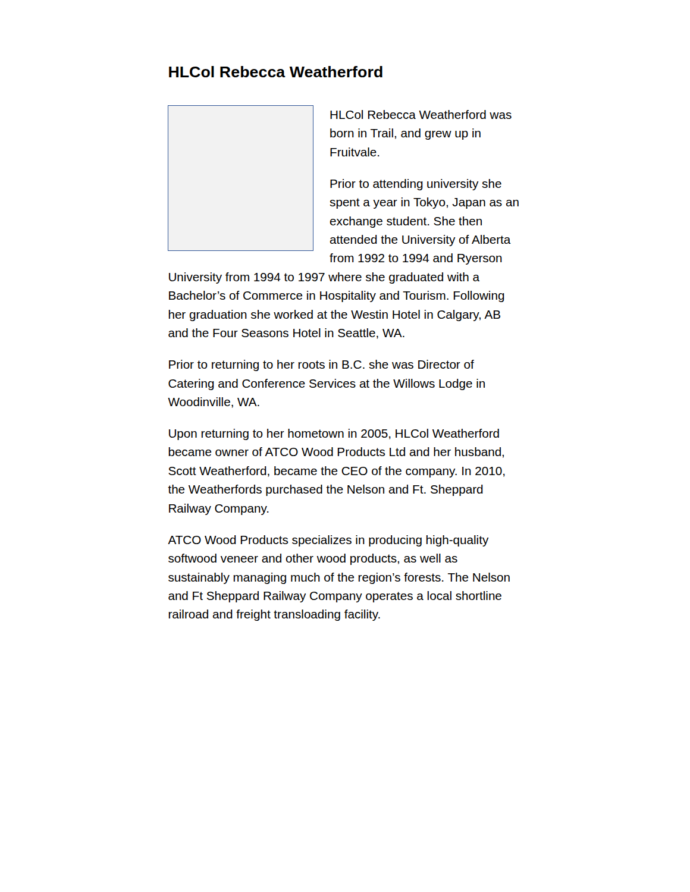HLCol Rebecca Weatherford
HLCol Rebecca Weatherford was born in Trail, and grew up in Fruitvale.
Prior to attending university she spent a year in Tokyo, Japan as an exchange student. She then attended the University of Alberta from 1992 to 1994 and Ryerson University from 1994 to 1997 where she graduated with a Bachelor’s of Commerce in Hospitality and Tourism. Following her graduation she worked at the Westin Hotel in Calgary, AB and the Four Seasons Hotel in Seattle, WA.
Prior to returning to her roots in B.C. she was Director of Catering and Conference Services at the Willows Lodge in Woodinville, WA.
Upon returning to her hometown in 2005, HLCol Weatherford became owner of ATCO Wood Products Ltd and her husband, Scott Weatherford, became the CEO of the company. In 2010, the Weatherfords purchased the Nelson and Ft. Sheppard Railway Company.
ATCO Wood Products specializes in producing high-quality softwood veneer and other wood products, as well as sustainably managing much of the region’s forests. The Nelson and Ft Sheppard Railway Company operates a local shortline railroad and freight transloading facility.